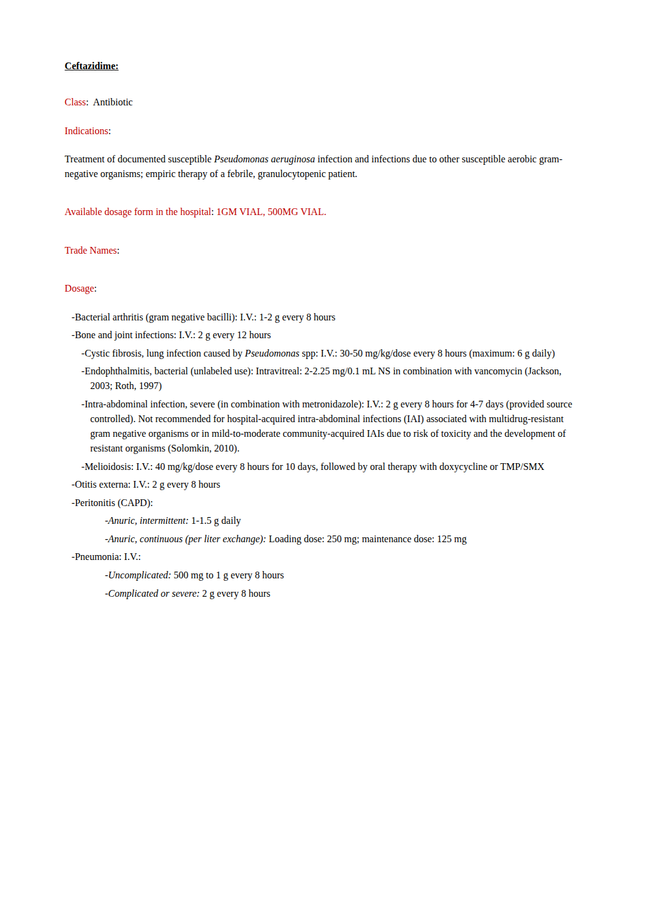Ceftazidime:
Class: Antibiotic
Indications:
Treatment of documented susceptible Pseudomonas aeruginosa infection and infections due to other susceptible aerobic gram-negative organisms; empiric therapy of a febrile, granulocytopenic patient.
Available dosage form in the hospital: 1GM VIAL, 500MG VIAL.
Trade Names:
Dosage:
-Bacterial arthritis (gram negative bacilli): I.V.: 1-2 g every 8 hours
-Bone and joint infections: I.V.: 2 g every 12 hours
-Cystic fibrosis, lung infection caused by Pseudomonas spp: I.V.: 30-50 mg/kg/dose every 8 hours (maximum: 6 g daily)
-Endophthalmitis, bacterial (unlabeled use): Intravitreal: 2-2.25 mg/0.1 mL NS in combination with vancomycin (Jackson, 2003; Roth, 1997)
-Intra-abdominal infection, severe (in combination with metronidazole): I.V.: 2 g every 8 hours for 4-7 days (provided source controlled). Not recommended for hospital-acquired intra-abdominal infections (IAI) associated with multidrug-resistant gram negative organisms or in mild-to-moderate community-acquired IAIs due to risk of toxicity and the development of resistant organisms (Solomkin, 2010).
-Melioidosis: I.V.: 40 mg/kg/dose every 8 hours for 10 days, followed by oral therapy with doxycycline or TMP/SMX
-Otitis externa: I.V.: 2 g every 8 hours
-Peritonitis (CAPD):
-Anuric, intermittent: 1-1.5 g daily
-Anuric, continuous (per liter exchange): Loading dose: 250 mg; maintenance dose: 125 mg
-Pneumonia: I.V.:
-Uncomplicated: 500 mg to 1 g every 8 hours
-Complicated or severe: 2 g every 8 hours